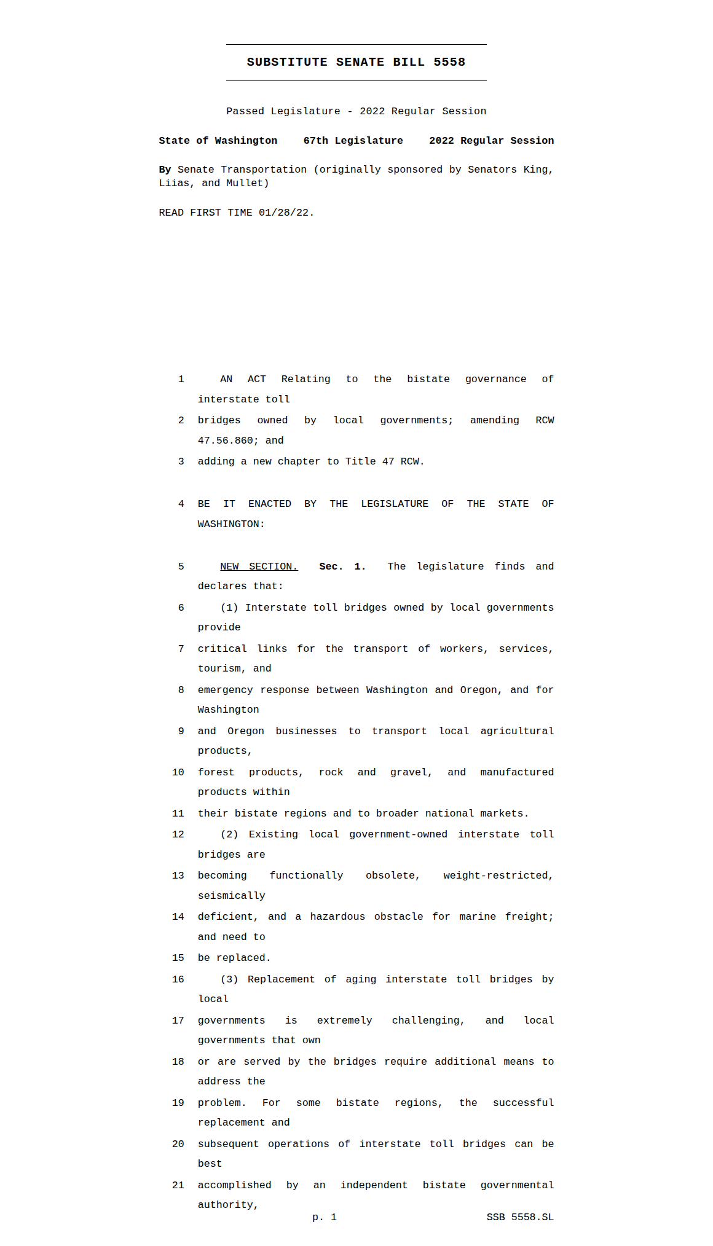SUBSTITUTE SENATE BILL 5558
Passed Legislature - 2022 Regular Session
State of Washington 67th Legislature 2022 Regular Session
By Senate Transportation (originally sponsored by Senators King, Liias, and Mullet)
READ FIRST TIME 01/28/22.
| 1 | AN ACT Relating to the bistate governance of interstate toll |
| 2 | bridges owned by local governments; amending RCW 47.56.860; and |
| 3 | adding a new chapter to Title 47 RCW. |
| 4 | BE IT ENACTED BY THE LEGISLATURE OF THE STATE OF WASHINGTON: |
| 5 | NEW SECTION. Sec. 1. The legislature finds and declares that: |
| 6 | (1) Interstate toll bridges owned by local governments provide |
| 7 | critical links for the transport of workers, services, tourism, and |
| 8 | emergency response between Washington and Oregon, and for Washington |
| 9 | and Oregon businesses to transport local agricultural products, |
| 10 | forest products, rock and gravel, and manufactured products within |
| 11 | their bistate regions and to broader national markets. |
| 12 | (2) Existing local government-owned interstate toll bridges are |
| 13 | becoming functionally obsolete, weight-restricted, seismically |
| 14 | deficient, and a hazardous obstacle for marine freight; and need to |
| 15 | be replaced. |
| 16 | (3) Replacement of aging interstate toll bridges by local |
| 17 | governments is extremely challenging, and local governments that own |
| 18 | or are served by the bridges require additional means to address the |
| 19 | problem. For some bistate regions, the successful replacement and |
| 20 | subsequent operations of interstate toll bridges can be best |
| 21 | accomplished by an independent bistate governmental authority, |
p. 1 SSB 5558.SL